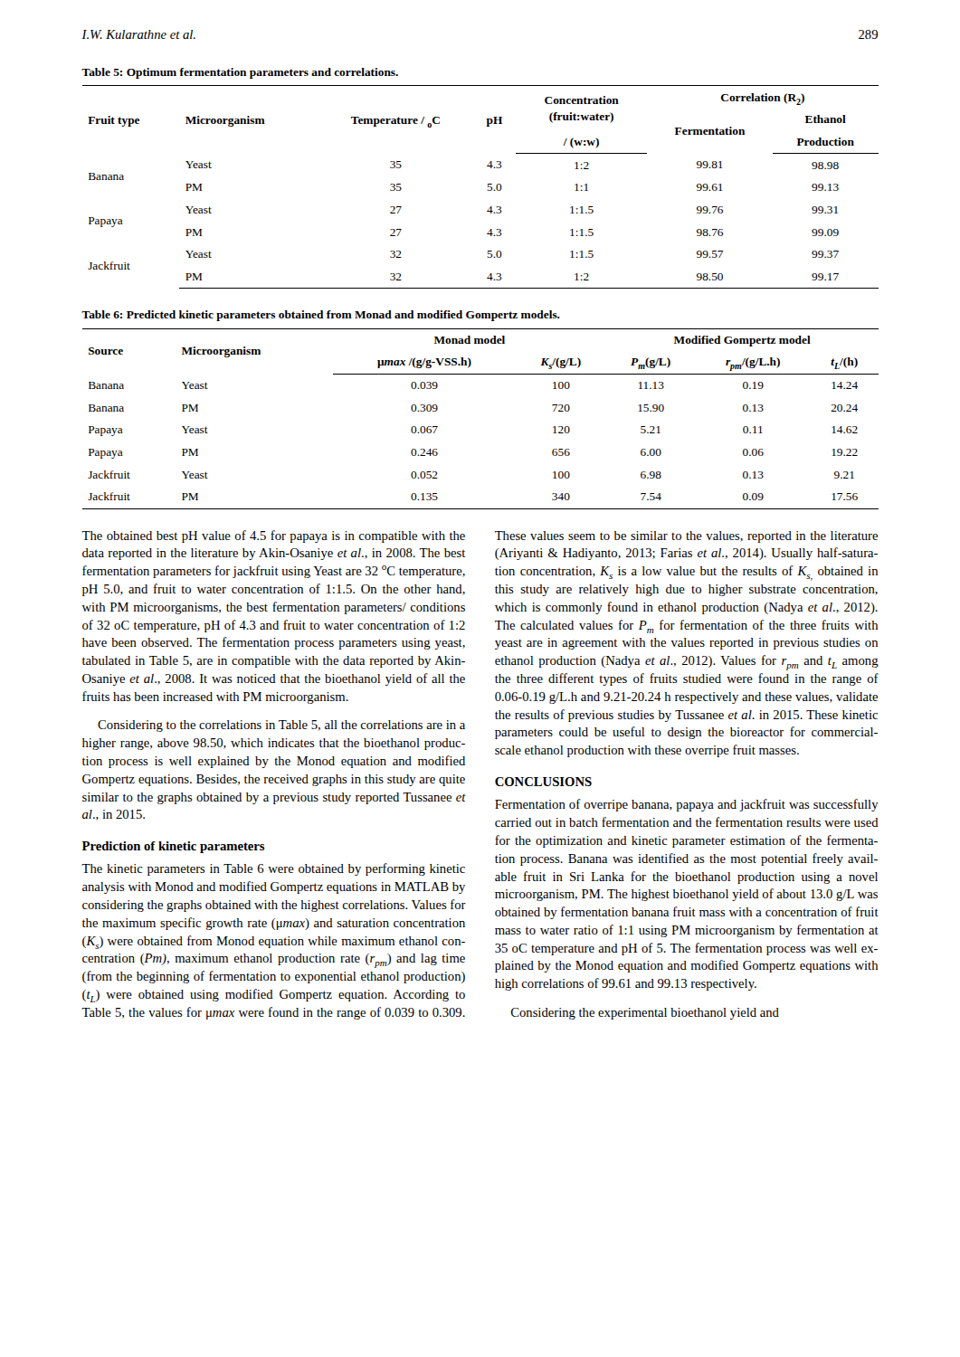I.W. Kularathne et al.
289
Table 5: Optimum fermentation parameters and correlations.
| Fruit type | Microorganism | Temperature / o C | pH | Concentration (fruit:water) | Correlation (R 2 ) |
| --- | --- | --- | --- | --- | --- |
| Fermentation | Ethanol |
| / (w:w) | Production |
| Banana | Yeast | 35 | 4.3 | 1:2 | 99.81 | 98.98 |
| PM | 35 | 5.0 | 1:1 | 99.61 | 99.13 |
| Papaya | Yeast | 27 | 4.3 | 1:1.5 | 99.76 | 99.31 |
| PM | 27 | 4.3 | 1:1.5 | 98.76 | 99.09 |
| Jackfruit | Yeast | 32 | 5.0 | 1:1.5 | 99.57 | 99.37 |
| PM | 32 | 4.3 | 1:2 | 98.50 | 99.17 |
Table 6: Predicted kinetic parameters obtained from Monad and modified Gompertz models.
| Source | Microorganism | Monad model | Modified Gompertz model |
| --- | --- | --- | --- |
| μ max /(g/g-VSS.h) | K s /(g/L) | P m (g/L) | r pm /(g/L.h) | t L /(h) |
| Banana | Yeast | 0.039 | 100 | 11.13 | 0.19 | 14.24 |
| Banana | PM | 0.309 | 720 | 15.90 | 0.13 | 20.24 |
| Papaya | Yeast | 0.067 | 120 | 5.21 | 0.11 | 14.62 |
| Papaya | PM | 0.246 | 656 | 6.00 | 0.06 | 19.22 |
| Jackfruit | Yeast | 0.052 | 100 | 6.98 | 0.13 | 9.21 |
| Jackfruit | PM | 0.135 | 340 | 7.54 | 0.09 | 17.56 |
The obtained best pH value of 4.5 for papaya is in compatible with the data reported in the literature by Akin-Osaniye et al., in 2008. The best fermentation parameters for jackfruit using Yeast are 32 oC temperature, pH 5.0, and fruit to water concentration of 1:1.5. On the other hand, with PM microorganisms, the best fermentation parameters/ conditions of 32 oC temperature, pH of 4.3 and fruit to water concentration of 1:2 have been observed. The fermentation process parameters using yeast, tabulated in Table 5, are in compatible with the data reported by Akin-Osaniye et al., 2008. It was noticed that the bioethanol yield of all the fruits has been increased with PM microorganism.
Considering to the correlations in Table 5, all the correlations are in a higher range, above 98.50, which indicates that the bioethanol production process is well explained by the Monod equation and modified Gompertz equations. Besides, the received graphs in this study are quite similar to the graphs obtained by a previous study reported Tussanee et al., in 2015.
Prediction of kinetic parameters
The kinetic parameters in Table 6 were obtained by performing kinetic analysis with Monod and modified Gompertz equations in MATLAB by considering the graphs obtained with the highest correlations. Values for the maximum specific growth rate (μmax) and saturation concentration (Ks) were obtained from Monod equation while maximum ethanol concentration (Pm), maximum ethanol production rate (rpm) and lag time (from the beginning of fermentation to exponential ethanol production) (tL) were obtained using modified Gompertz equation. According to Table 5, the values for μmax were found in the range of 0.039 to 0.309. These values seem to be similar to the values, reported in the literature (Ariyanti & Hadiyanto, 2013; Farias et al., 2014). Usually half-saturation concentration, Ks is a low value but the results of Ks, obtained in this study are relatively high due to higher substrate concentration, which is commonly found in ethanol production (Nadya et al., 2012). The calculated values for Pm for fermentation of the three fruits with yeast are in agreement with the values reported in previous studies on ethanol production (Nadya et al., 2012). Values for rpm and tL among the three different types of fruits studied were found in the range of 0.06-0.19 g/L.h and 9.21-20.24 h respectively and these values, validate the results of previous studies by Tussanee et al. in 2015. These kinetic parameters could be useful to design the bioreactor for commercial-scale ethanol production with these overripe fruit masses.
Conclusions
Fermentation of overripe banana, papaya and jackfruit was successfully carried out in batch fermentation and the fermentation results were used for the optimization and kinetic parameter estimation of the fermentation process. Banana was identified as the most potential freely available fruit in Sri Lanka for the bioethanol production using a novel microorganism, PM. The highest bioethanol yield of about 13.0 g/L was obtained by fermentation banana fruit mass with a concentration of fruit mass to water ratio of 1:1 using PM microorganism by fermentation at 35 oC temperature and pH of 5. The fermentation process was well explained by the Monod equation and modified Gompertz equations with high correlations of 99.61 and 99.13 respectively.
Considering the experimental bioethanol yield and